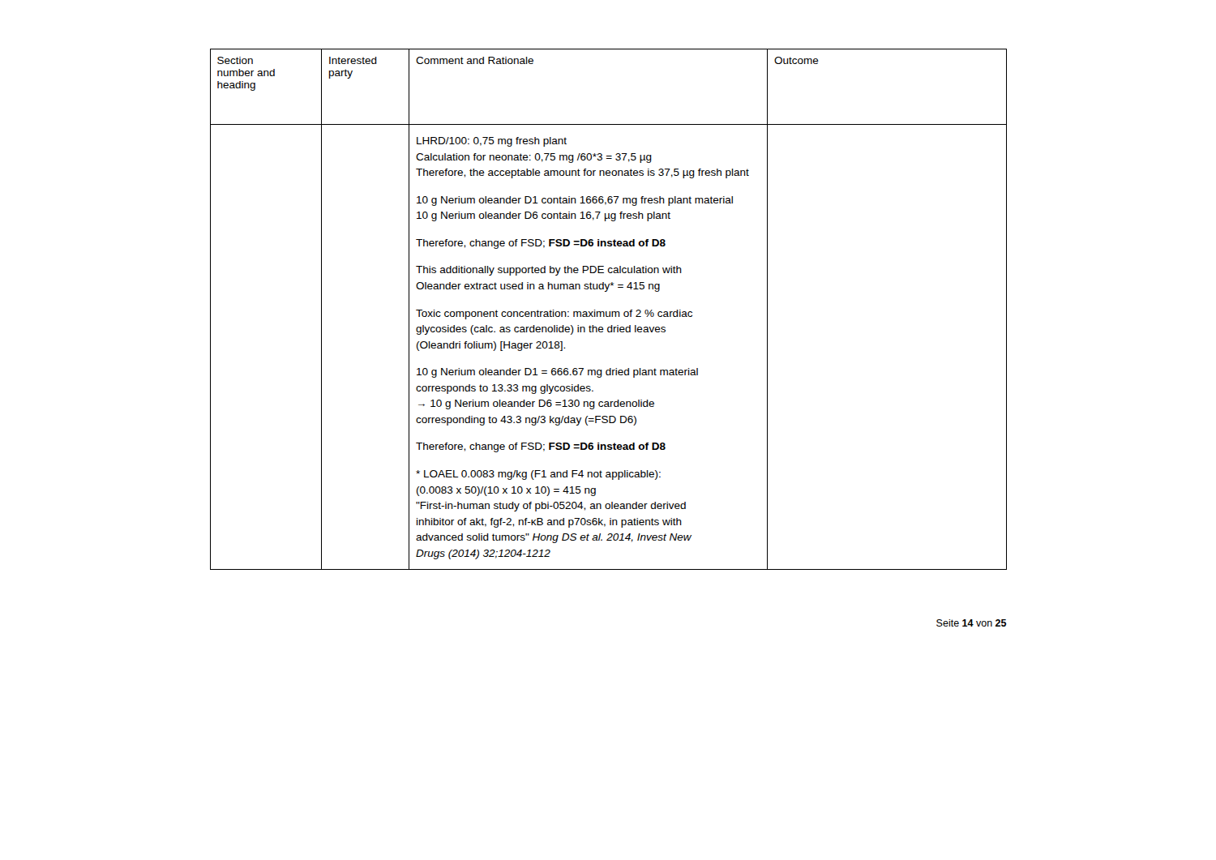| Section number and heading | Interested party | Comment and Rationale | Outcome |
| --- | --- | --- | --- |
| | | LHRD/100: 0,75 mg fresh plant Calculation for neonate: 0,75 mg /60*3 = 37,5 µg Therefore, the acceptable amount for neonates is 37,5 µg fresh plant 10 g Nerium oleander D1 contain 1666,67 mg fresh plant material 10 g Nerium oleander D6 contain 16,7 µg fresh plant Therefore, change of FSD; FSD =D6 instead of D8 This additionally supported by the PDE calculation with Oleander extract used in a human study* = 415 ng Toxic component concentration: maximum of 2 % cardiac glycosides (calc. as cardenolide) in the dried leaves (Oleandri folium) [Hager 2018]. 10 g Nerium oleander D1 = 666.67 mg dried plant material corresponds to 13.33 mg glycosides. → 10 g Nerium oleander D6 =130 ng cardenolide corresponding to 43.3 ng/3 kg/day (=FSD D6) Therefore, change of FSD; FSD =D6 instead of D8 * LOAEL 0.0083 mg/kg (F1 and F4 not applicable): (0.0083 x 50)/(10 x 10 x 10) = 415 ng "First-in-human study of pbi-05204, an oleander derived inhibitor of akt, fgf-2, nf-κB and p70s6k, in patients with advanced solid tumors" Hong DS et al. 2014, Invest New Drugs (2014) 32;1204-1212 | |
Seite 14 von 25